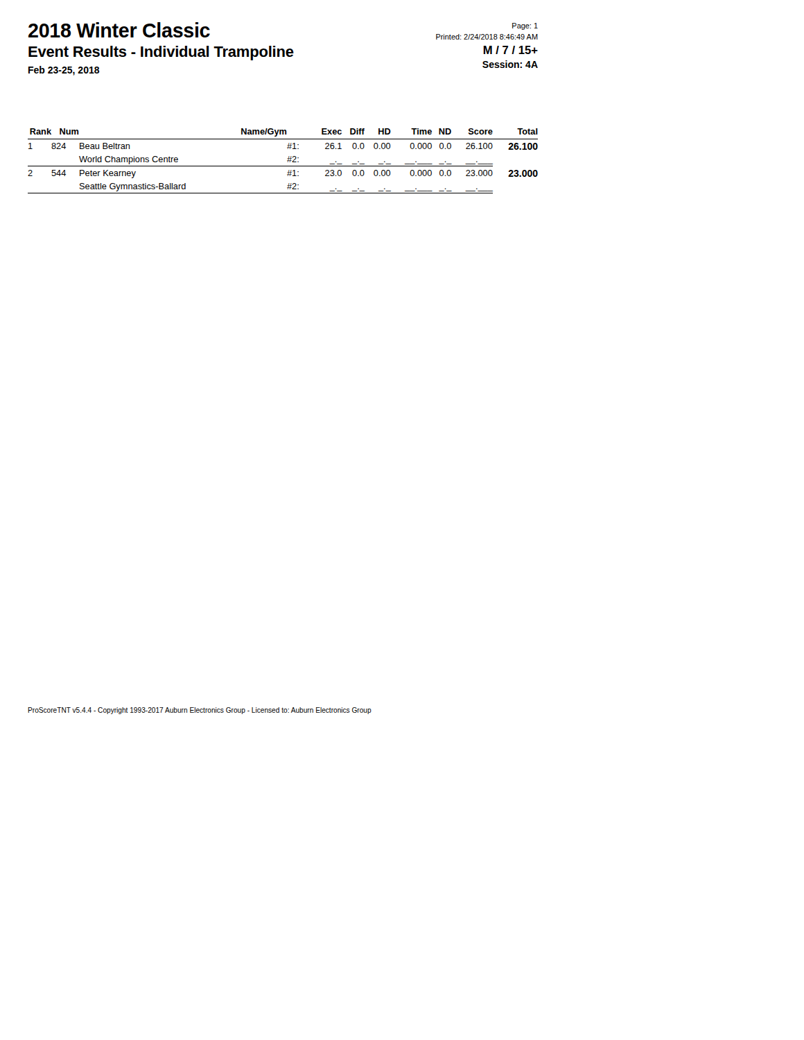2018 Winter Classic
Event Results - Individual Trampoline
Feb 23-25, 2018
Page: 1
Printed: 2/24/2018 8:46:49 AM
M / 7 / 15+
Session: 4A
| Rank | Num | Name/Gym | | Exec | Diff | HD | Time | ND | Score | Total |
| --- | --- | --- | --- | --- | --- | --- | --- | --- | --- | --- |
| 1 | 824 | Beau Beltran | #1: | 26.1 | 0.0 | 0.00 | 0.000 | 0.0 | 26.100 | 26.100 |
| | | World Champions Centre | #2: | _._ | _._ | _._ | __.___ | _._ | __.___ |
| 2 | 544 | Peter Kearney | #1: | 23.0 | 0.0 | 0.00 | 0.000 | 0.0 | 23.000 | 23.000 |
| | | Seattle Gymnastics-Ballard | #2: | _._ | _._ | _._ | __.___ | _._ | __.___ |
ProScoreTNT v5.4.4 - Copyright 1993-2017 Auburn Electronics Group - Licensed to: Auburn Electronics Group